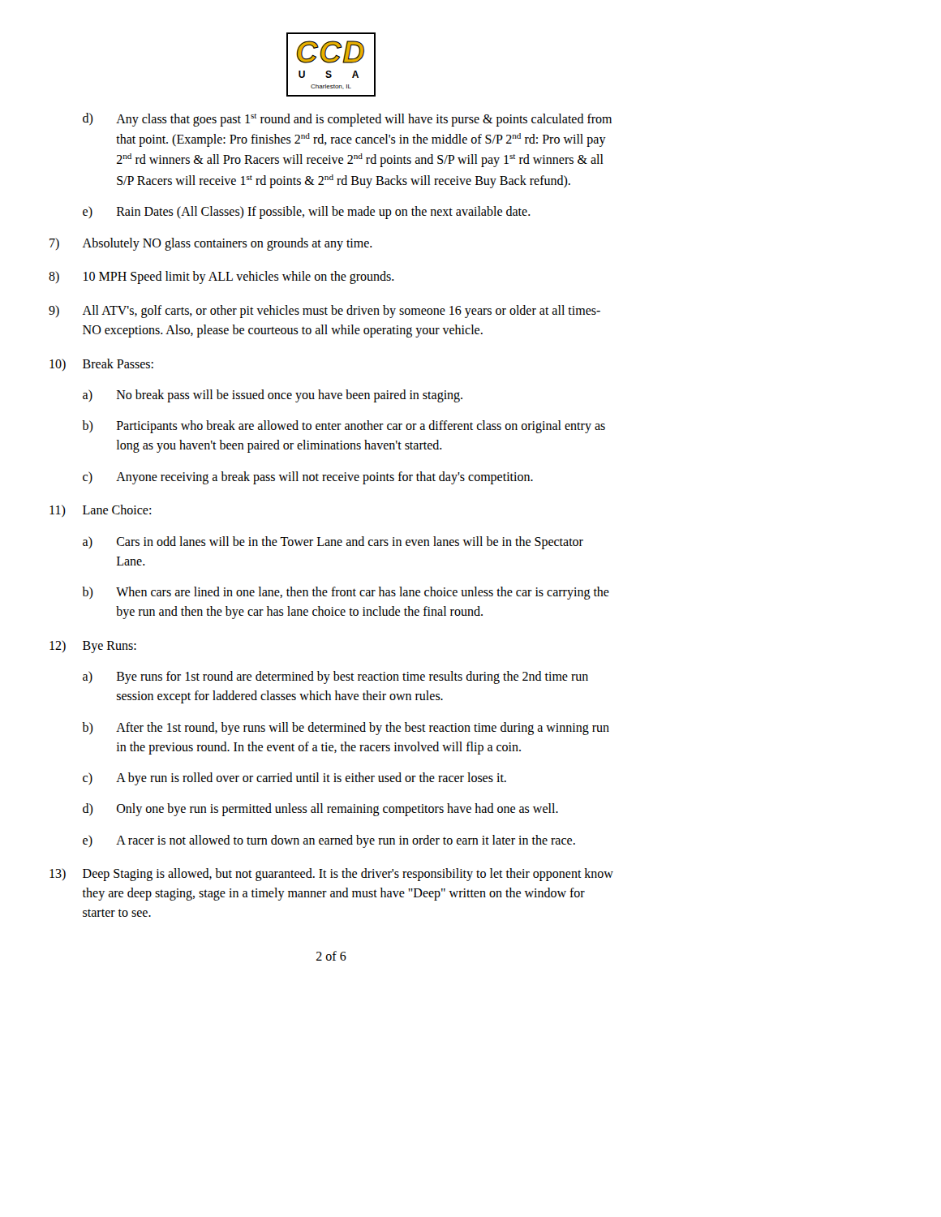CCD
U S A
Charleston, IL
d) Any class that goes past 1st round and is completed will have its purse & points calculated from that point. (Example: Pro finishes 2nd rd, race cancel's in the middle of S/P 2nd rd: Pro will pay 2nd rd winners & all Pro Racers will receive 2nd rd points and S/P will pay 1st rd winners & all S/P Racers will receive 1st rd points & 2nd rd Buy Backs will receive Buy Back refund).
e) Rain Dates (All Classes) If possible, will be made up on the next available date.
7) Absolutely NO glass containers on grounds at any time.
8) 10 MPH Speed limit by ALL vehicles while on the grounds.
9) All ATV's, golf carts, or other pit vehicles must be driven by someone 16 years or older at all times- NO exceptions. Also, please be courteous to all while operating your vehicle.
10) Break Passes:
a) No break pass will be issued once you have been paired in staging.
b) Participants who break are allowed to enter another car or a different class on original entry as long as you haven't been paired or eliminations haven't started.
c) Anyone receiving a break pass will not receive points for that day's competition.
11) Lane Choice:
a) Cars in odd lanes will be in the Tower Lane and cars in even lanes will be in the Spectator Lane.
b) When cars are lined in one lane, then the front car has lane choice unless the car is carrying the bye run and then the bye car has lane choice to include the final round.
12) Bye Runs:
a) Bye runs for 1st round are determined by best reaction time results during the 2nd time run session except for laddered classes which have their own rules.
b) After the 1st round, bye runs will be determined by the best reaction time during a winning run in the previous round. In the event of a tie, the racers involved will flip a coin.
c) A bye run is rolled over or carried until it is either used or the racer loses it.
d) Only one bye run is permitted unless all remaining competitors have had one as well.
e) A racer is not allowed to turn down an earned bye run in order to earn it later in the race.
13) Deep Staging is allowed, but not guaranteed. It is the driver's responsibility to let their opponent know they are deep staging, stage in a timely manner and must have "Deep" written on the window for starter to see.
2 of 6